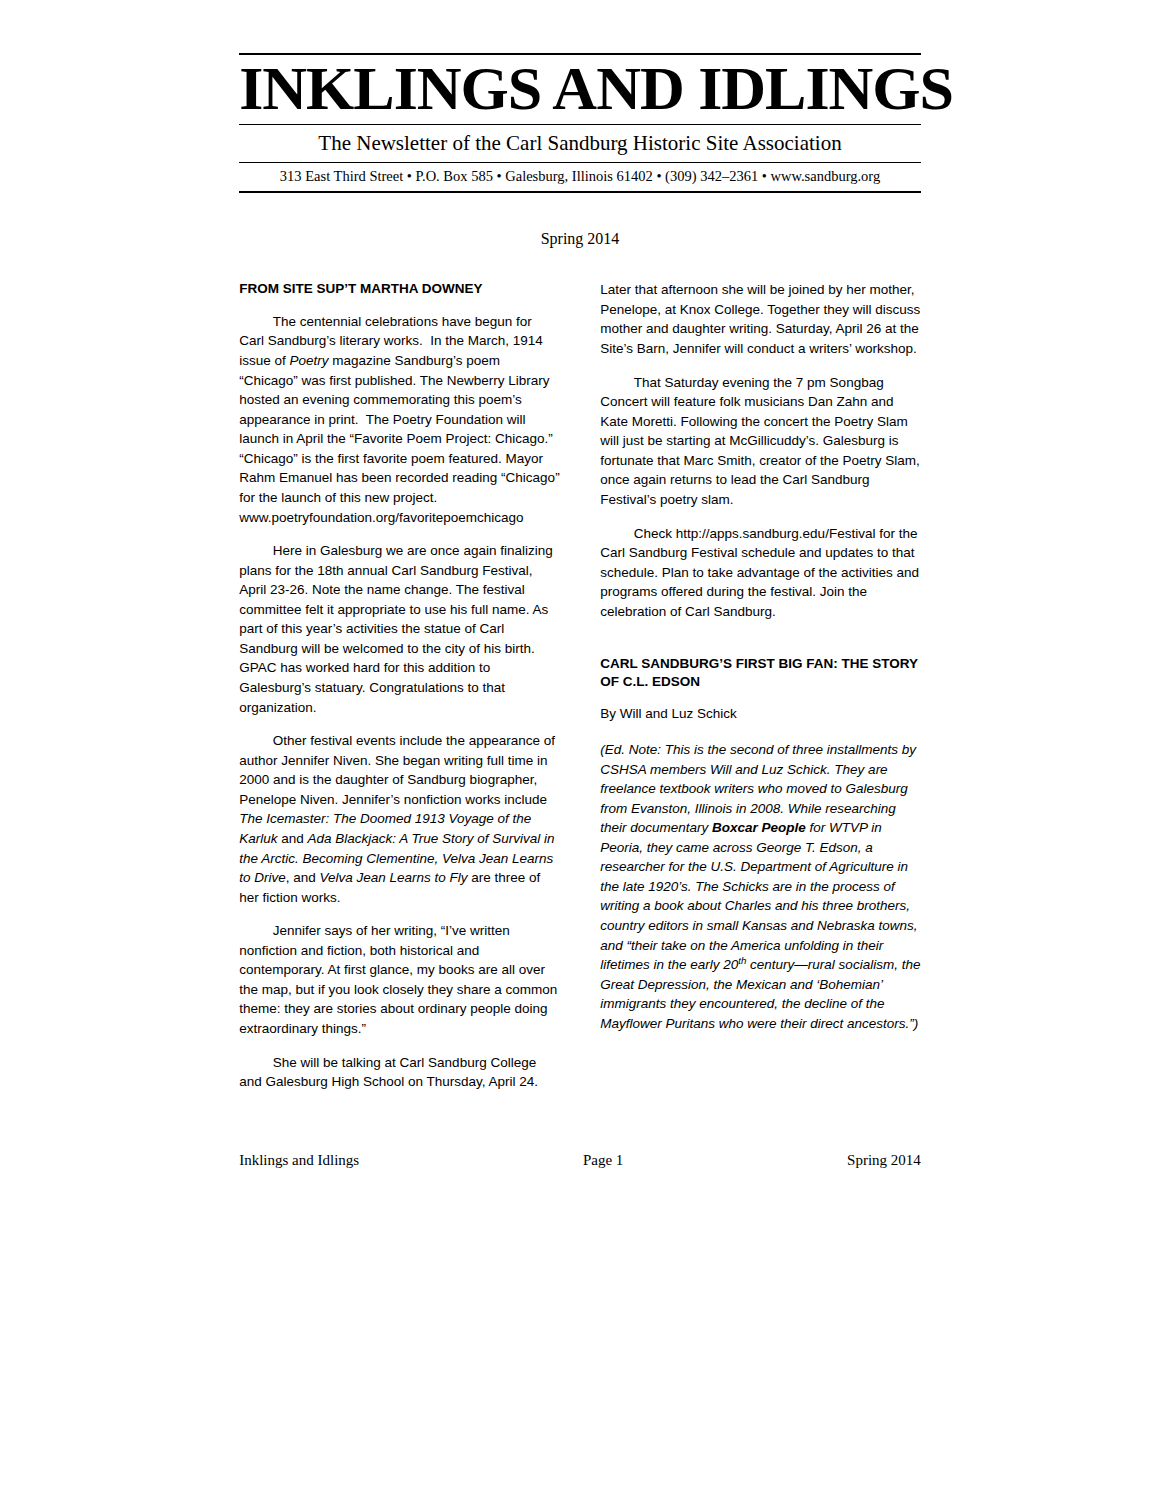INKLINGS AND IDLINGS
The Newsletter of the Carl Sandburg Historic Site Association
313 East Third Street • P.O. Box 585 • Galesburg, Illinois 61402 • (309) 342–2361 • www.sandburg.org
Spring 2014
From Site Sup’t Martha Downey
The centennial celebrations have begun for Carl Sandburg’s literary works. In the March, 1914 issue of Poetry magazine Sandburg’s poem “Chicago” was first published. The Newberry Library hosted an evening commemorating this poem’s appearance in print. The Poetry Foundation will launch in April the “Favorite Poem Project: Chicago.” “Chicago” is the first favorite poem featured. Mayor Rahm Emanuel has been recorded reading “Chicago” for the launch of this new project. www.poetryfoundation.org/favoritepoemchicago
Here in Galesburg we are once again finalizing plans for the 18th annual Carl Sandburg Festival, April 23-26. Note the name change. The festival committee felt it appropriate to use his full name. As part of this year’s activities the statue of Carl Sandburg will be welcomed to the city of his birth. GPAC has worked hard for this addition to Galesburg’s statuary. Congratulations to that organization.
Other festival events include the appearance of author Jennifer Niven. She began writing full time in 2000 and is the daughter of Sandburg biographer, Penelope Niven. Jennifer’s nonfiction works include The Icemaster: The Doomed 1913 Voyage of the Karluk and Ada Blackjack: A True Story of Survival in the Arctic. Becoming Clementine, Velva Jean Learns to Drive, and Velva Jean Learns to Fly are three of her fiction works.
Jennifer says of her writing, “I’ve written nonfiction and fiction, both historical and contemporary. At first glance, my books are all over the map, but if you look closely they share a common theme: they are stories about ordinary people doing extraordinary things.”
She will be talking at Carl Sandburg College and Galesburg High School on Thursday, April 24.
Later that afternoon she will be joined by her mother, Penelope, at Knox College. Together they will discuss mother and daughter writing. Saturday, April 26 at the Site’s Barn, Jennifer will conduct a writers’ workshop.
That Saturday evening the 7 pm Songbag Concert will feature folk musicians Dan Zahn and Kate Moretti. Following the concert the Poetry Slam will just be starting at McGillicuddy’s. Galesburg is fortunate that Marc Smith, creator of the Poetry Slam, once again returns to lead the Carl Sandburg Festival’s poetry slam.
Check http://apps.sandburg.edu/Festival for the Carl Sandburg Festival schedule and updates to that schedule. Plan to take advantage of the activities and programs offered during the festival. Join the celebration of Carl Sandburg.
Carl Sandburg’s First Big Fan: The Story of C.L. Edson
By Will and Luz Schick
(Ed. Note: This is the second of three installments by CSHSA members Will and Luz Schick. They are freelance textbook writers who moved to Galesburg from Evanston, Illinois in 2008. While researching their documentary Boxcar People for WTVP in Peoria, they came across George T. Edson, a researcher for the U.S. Department of Agriculture in the late 1920’s. The Schicks are in the process of writing a book about Charles and his three brothers, country editors in small Kansas and Nebraska towns, and “their take on the America unfolding in their lifetimes in the early 20th century—rural socialism, the Great Depression, the Mexican and ‘Bohemian’ immigrants they encountered, the decline of the Mayflower Puritans who were their direct ancestors.”)
Inklings and Idlings Page 1 Spring 2014